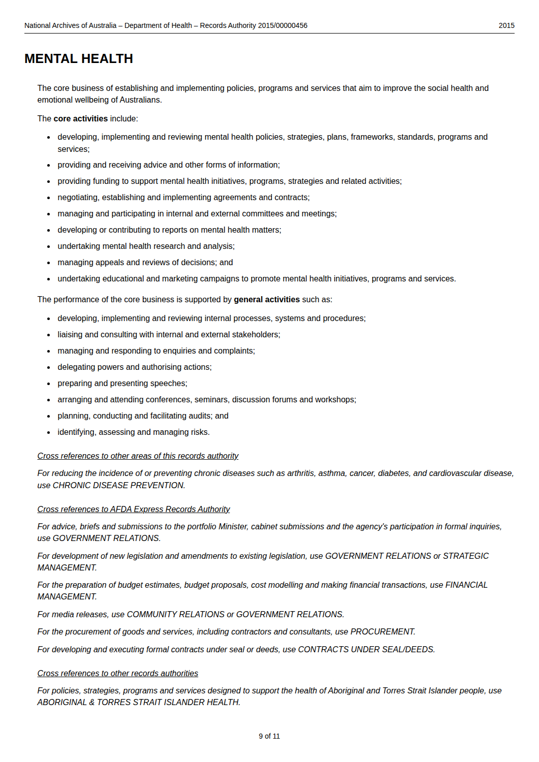National Archives of Australia – Department of Health – Records Authority 2015/00000456 2015
MENTAL HEALTH
The core business of establishing and implementing policies, programs and services that aim to improve the social health and emotional wellbeing of Australians.
The core activities include:
developing, implementing and reviewing mental health policies, strategies, plans, frameworks, standards, programs and services;
providing and receiving advice and other forms of information;
providing funding to support mental health initiatives, programs, strategies and related activities;
negotiating, establishing and implementing agreements and contracts;
managing and participating in internal and external committees and meetings;
developing or contributing to reports on mental health matters;
undertaking mental health research and analysis;
managing appeals and reviews of decisions; and
undertaking educational and marketing campaigns to promote mental health initiatives, programs and services.
The performance of the core business is supported by general activities such as:
developing, implementing and reviewing internal processes, systems and procedures;
liaising and consulting with internal and external stakeholders;
managing and responding to enquiries and complaints;
delegating powers and authorising actions;
preparing and presenting speeches;
arranging and attending conferences, seminars, discussion forums and workshops;
planning, conducting and facilitating audits; and
identifying, assessing and managing risks.
Cross references to other areas of this records authority
For reducing the incidence of or preventing chronic diseases such as arthritis, asthma, cancer, diabetes, and cardiovascular disease, use CHRONIC DISEASE PREVENTION.
Cross references to AFDA Express Records Authority
For advice, briefs and submissions to the portfolio Minister, cabinet submissions and the agency's participation in formal inquiries, use GOVERNMENT RELATIONS.
For development of new legislation and amendments to existing legislation, use GOVERNMENT RELATIONS or STRATEGIC MANAGEMENT.
For the preparation of budget estimates, budget proposals, cost modelling and making financial transactions, use FINANCIAL MANAGEMENT.
For media releases, use COMMUNITY RELATIONS or GOVERNMENT RELATIONS.
For the procurement of goods and services, including contractors and consultants, use PROCUREMENT.
For developing and executing formal contracts under seal or deeds, use CONTRACTS UNDER SEAL/DEEDS.
Cross references to other records authorities
For policies, strategies, programs and services designed to support the health of Aboriginal and Torres Strait Islander people, use ABORIGINAL & TORRES STRAIT ISLANDER HEALTH.
9 of 11